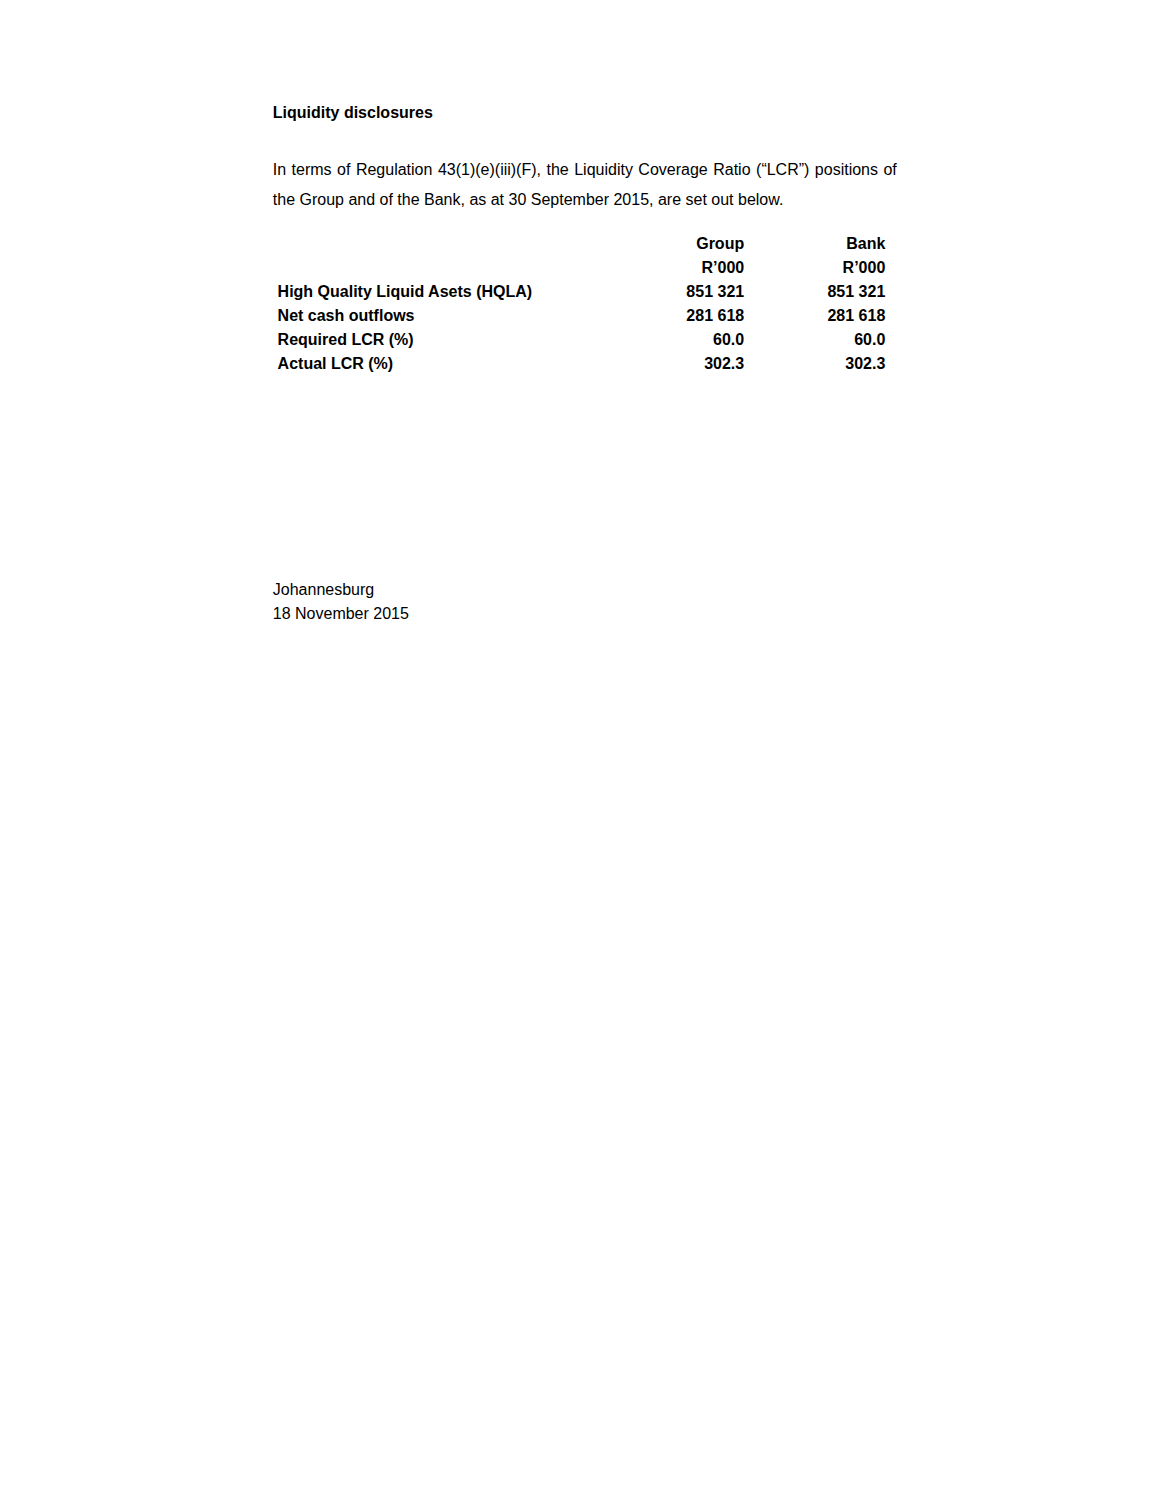Liquidity disclosures
In terms of Regulation 43(1)(e)(iii)(F), the Liquidity Coverage Ratio (“LCR”) positions of the Group and of the Bank, as at 30 September 2015, are set out below.
| | Group | Bank |
| --- | --- | --- |
| | R’000 | R’000 |
| High Quality Liquid Asets (HQLA) | 851 321 | 851 321 |
| Net cash outflows | 281 618 | 281 618 |
| Required LCR (%) | 60.0 | 60.0 |
| Actual LCR (%) | 302.3 | 302.3 |
Johannesburg
18 November 2015